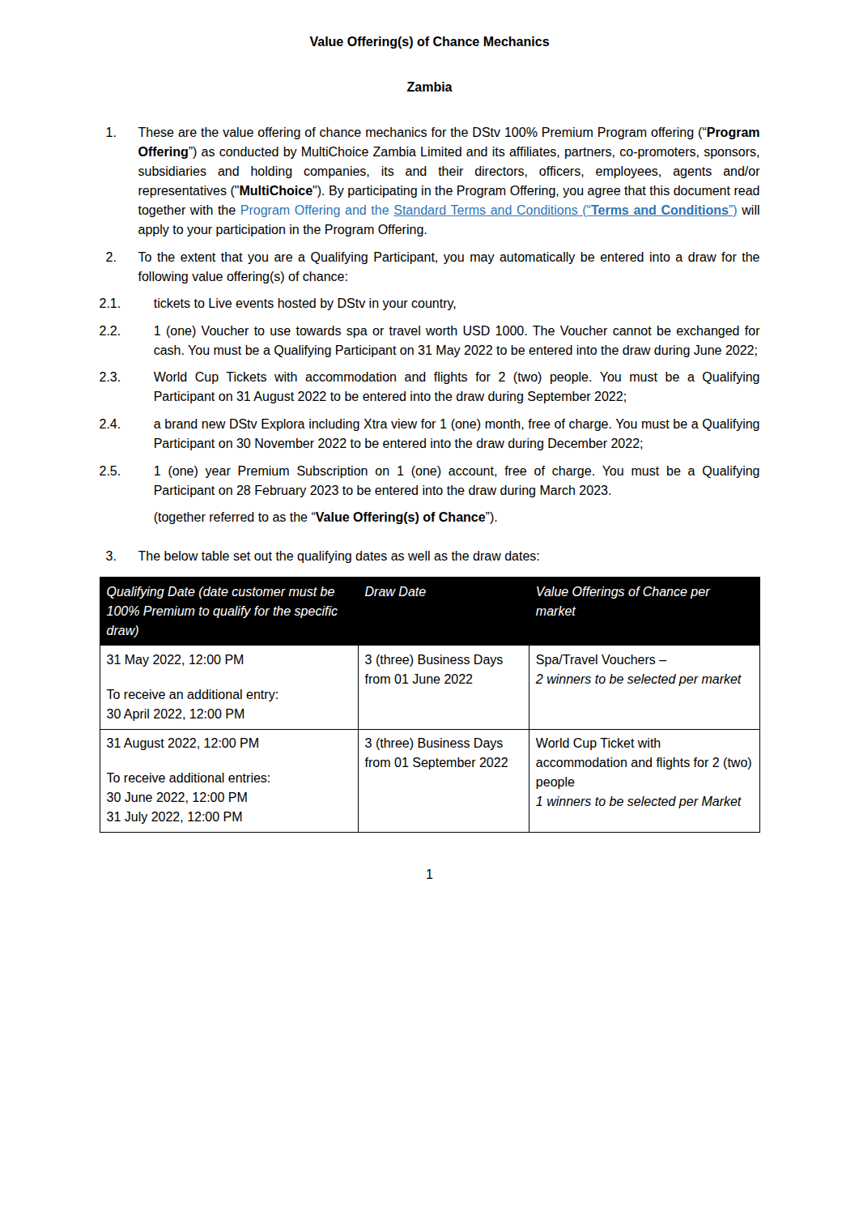Value Offering(s) of Chance Mechanics
Zambia
These are the value offering of chance mechanics for the DStv 100% Premium Program offering (“Program Offering”) as conducted by MultiChoice Zambia Limited and its affiliates, partners, co-promoters, sponsors, subsidiaries and holding companies, its and their directors, officers, employees, agents and/or representatives ("MultiChoice"). By participating in the Program Offering, you agree that this document read together with the Program Offering and the Standard Terms and Conditions (“Terms and Conditions”) will apply to your participation in the Program Offering.
To the extent that you are a Qualifying Participant, you may automatically be entered into a draw for the following value offering(s) of chance:
2.1. tickets to Live events hosted by DStv in your country,
2.2. 1 (one) Voucher to use towards spa or travel worth USD 1000. The Voucher cannot be exchanged for cash. You must be a Qualifying Participant on 31 May 2022 to be entered into the draw during June 2022;
2.3. World Cup Tickets with accommodation and flights for 2 (two) people. You must be a Qualifying Participant on 31 August 2022 to be entered into the draw during September 2022;
2.4. a brand new DStv Explora including Xtra view for 1 (one) month, free of charge. You must be a Qualifying Participant on 30 November 2022 to be entered into the draw during December 2022;
2.5. 1 (one) year Premium Subscription on 1 (one) account, free of charge. You must be a Qualifying Participant on 28 February 2023 to be entered into the draw during March 2023.
(together referred to as the “Value Offering(s) of Chance”).
The below table set out the qualifying dates as well as the draw dates:
| Qualifying Date (date customer must be 100% Premium to qualify for the specific draw) | Draw Date | Value Offerings of Chance per market |
| --- | --- | --- |
| 31 May 2022, 12:00 PM To receive an additional entry: 30 April 2022, 12:00 PM | 3 (three) Business Days from 01 June 2022 | Spa/Travel Vouchers – 2 winners to be selected per market |
| 31 August 2022, 12:00 PM To receive additional entries: 30 June 2022, 12:00 PM 31 July 2022, 12:00 PM | 3 (three) Business Days from 01 September 2022 | World Cup Ticket with accommodation and flights for 2 (two) people 1 winners to be selected per Market |
1